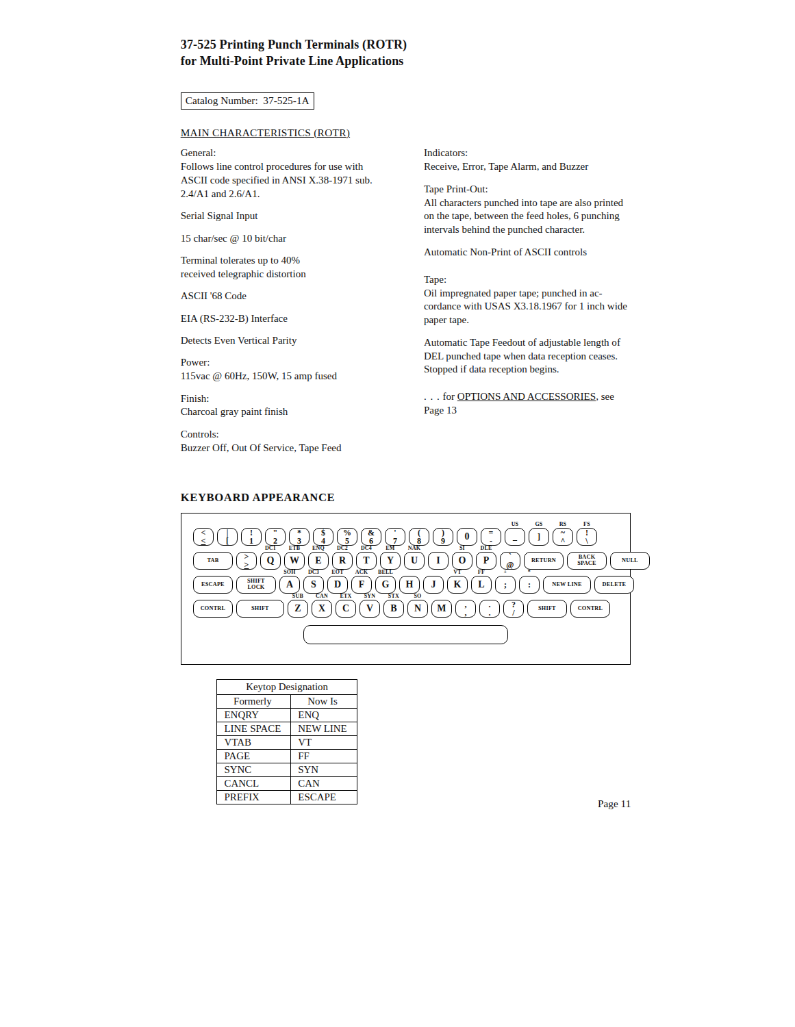37-525 Printing Punch Terminals (ROTR)
for Multi-Point Private Line Applications
Catalog Number: 37-525-1A
MAIN CHARACTERISTICS (ROTR)
General: Follows line control procedures for use with ASCII code specified in ANSI X.38-1971 sub. 2.4/A1 and 2.6/A1.
Serial Signal Input
15 char/sec @ 10 bit/char
Terminal tolerates up to 40%
received telegraphic distortion
ASCII '68 Code
EIA (RS-232-B) Interface
Detects Even Vertical Parity
Power: 115vac @ 60Hz, 150W, 15 amp fused
Finish: Charcoal gray paint finish
Controls: Buzzer Off, Out Of Service, Tape Feed
Indicators: Receive, Error, Tape Alarm, and Buzzer
Tape Print-Out: All characters punched into tape are also printed on the tape, between the feed holes, 6 punching intervals behind the punched character.
Automatic Non-Print of ASCII controls
Tape: Oil impregnated paper tape; punched in ac‑ cordance with USAS X3.18.1967 for 1 inch wide paper tape.
Automatic Tape Feedout of adjustable length of DEL punched tape when data reception ceases. Stopped if data reception begins.
. . . for OPTIONS AND ACCESSORIES, see
Page 13
KEYBOARD APPEARANCE
<<
|[
!1
"2
*3
$4
% 5
&6
'7
(8
) 9
0
=-
US_
GS]
RS~^
FS!\
TAB
>>
DC1 Q
ETBW
ENQE
DC2 R
DC4 T
EMY
NAKU
I
SIO
DLEP
`@
RETURN
BACK
SPACE
NULL
ESCAPE
SHIFT
LOCK
SOHA
DC3 S
EOTD
ACKF
BELLG
H
J
VTK
FFL
+;
*:
NEW LINE
DELETE
CONTRL
SHIFT
SUBZ
CANX
ETXC
SYNV
STXB
SON
M
,,
..
?/
SHIFT
CONTRL
| Keytop Designation |
| --- |
| Formerly | Now Is |
| ENQRY | ENQ |
| LINE SPACE | NEW LINE |
| VTAB | VT |
| PAGE | FF |
| SYNC | SYN |
| CANCL | CAN |
| PREFIX | ESCAPE |
Page 11